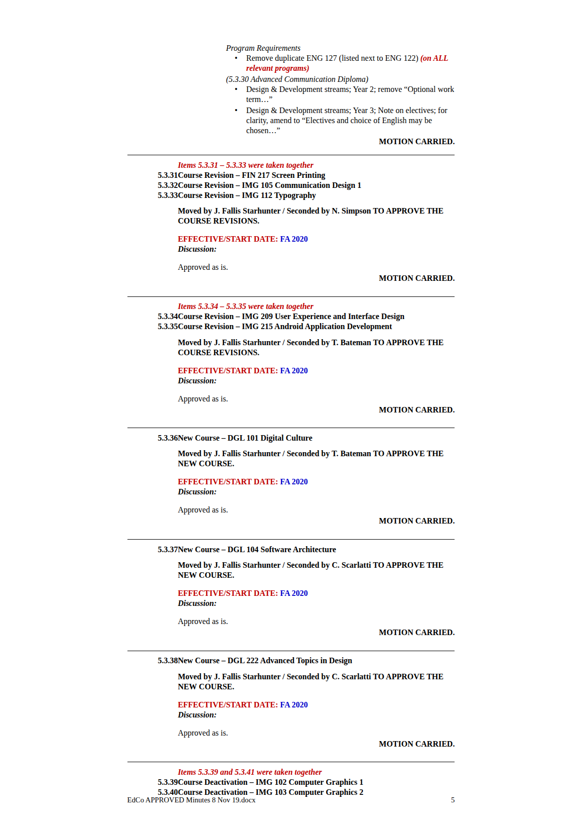Program Requirements
Remove duplicate ENG 127 (listed next to ENG 122) (on ALL relevant programs)
(5.3.30 Advanced Communication Diploma)
Design & Development streams; Year 2; remove “Optional work term…”
Design & Development streams; Year 3; Note on electives; for clarity, amend to “Electives and choice of English may be chosen…”
MOTION CARRIED.
| | Items 5.3.31 – 5.3.33 were taken together |
| 5.3.31 | Course Revision – FIN 217 Screen Printing |
| 5.3.32 | Course Revision – IMG 105 Communication Design 1 |
| 5.3.33 | Course Revision – IMG 112 Typography |
| | Moved by J. Fallis Starhunter / Seconded by N. Simpson TO APPROVE THE COURSE REVISIONS. EFFECTIVE/START DATE: FA 2020 Discussion: Approved as is. MOTION CARRIED. |
| | Items 5.3.34 – 5.3.35 were taken together |
| 5.3.34 | Course Revision – IMG 209 User Experience and Interface Design |
| 5.3.35 | Course Revision – IMG 215 Android Application Development |
| | Moved by J. Fallis Starhunter / Seconded by T. Bateman TO APPROVE THE COURSE REVISIONS. EFFECTIVE/START DATE: FA 2020 Discussion: Approved as is. MOTION CARRIED. |
| 5.3.36 | New Course – DGL 101 Digital Culture |
| | Moved by J. Fallis Starhunter / Seconded by T. Bateman TO APPROVE THE NEW COURSE. EFFECTIVE/START DATE: FA 2020 Discussion: Approved as is. MOTION CARRIED. |
| 5.3.37 | New Course – DGL 104 Software Architecture |
| | Moved by J. Fallis Starhunter / Seconded by C. Scarlatti TO APPROVE THE NEW COURSE. EFFECTIVE/START DATE: FA 2020 Discussion: Approved as is. MOTION CARRIED. |
| 5.3.38 | New Course – DGL 222 Advanced Topics in Design |
| | Moved by J. Fallis Starhunter / Seconded by C. Scarlatti TO APPROVE THE NEW COURSE. EFFECTIVE/START DATE: FA 2020 Discussion: Approved as is. MOTION CARRIED. |
| | Items 5.3.39 and 5.3.41 were taken together |
| 5.3.39 | Course Deactivation – IMG 102 Computer Graphics 1 |
| 5.3.40 | Course Deactivation – IMG 103 Computer Graphics 2 |
EdCo APPROVED Minutes 8 Nov 19.docx
5